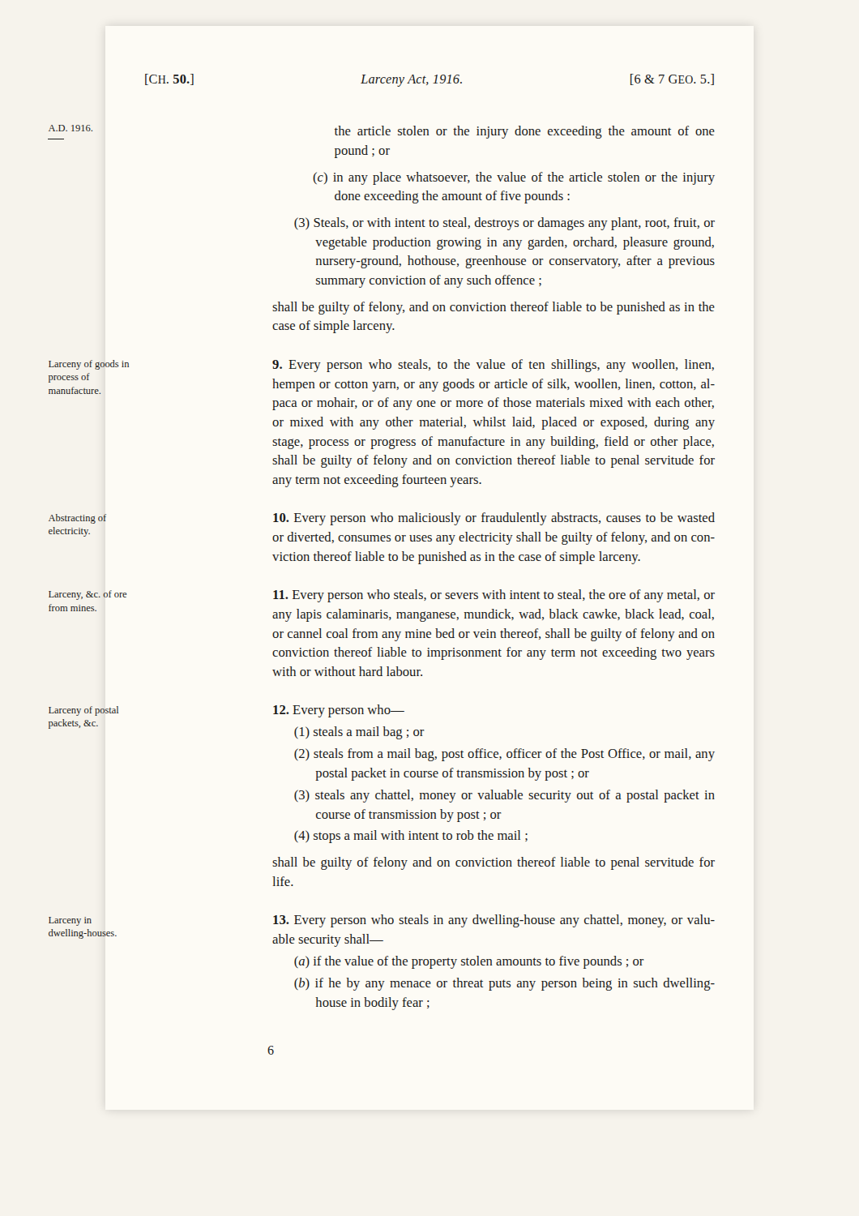[CH. 50.] Larceny Act, 1916. [6 & 7 GEO. 5.]
A.D. 1916.
the article stolen or the injury done exceeding the amount of one pound ; or
(c) in any place whatsoever, the value of the article stolen or the injury done exceeding the amount of five pounds :
(3) Steals, or with intent to steal, destroys or damages any plant, root, fruit, or vegetable production growing in any garden, orchard, pleasure ground, nursery-ground, hothouse, greenhouse or conservatory, after a previous summary conviction of any such offence ;
shall be guilty of felony, and on conviction thereof liable to be punished as in the case of simple larceny.
Larceny of goods in process of manufacture.
9. Every person who steals, to the value of ten shillings, any woollen, linen, hempen or cotton yarn, or any goods or article of silk, woollen, linen, cotton, alpaca or mohair, or of any one or more of those materials mixed with each other, or mixed with any other material, whilst laid, placed or exposed, during any stage, process or progress of manufacture in any building, field or other place, shall be guilty of felony and on conviction thereof liable to penal servitude for any term not exceeding fourteen years.
Abstracting of electricity.
10. Every person who maliciously or fraudulently abstracts, causes to be wasted or diverted, consumes or uses any electricity shall be guilty of felony, and on conviction thereof liable to be punished as in the case of simple larceny.
Larceny, &c. of ore from mines.
11. Every person who steals, or severs with intent to steal, the ore of any metal, or any lapis calaminaris, manganese, mundick, wad, black cawke, black lead, coal, or cannel coal from any mine bed or vein thereof, shall be guilty of felony and on conviction thereof liable to imprisonment for any term not exceeding two years with or without hard labour.
Larceny of postal packets, &c.
12. Every person who—
(1) steals a mail bag ; or
(2) steals from a mail bag, post office, officer of the Post Office, or mail, any postal packet in course of transmission by post ; or
(3) steals any chattel, money or valuable security out of a postal packet in course of transmission by post ; or
(4) stops a mail with intent to rob the mail ;
shall be guilty of felony and on conviction thereof liable to penal servitude for life.
Larceny in dwelling-houses.
13. Every person who steals in any dwelling-house any chattel, money, or valuable security shall—
(a) if the value of the property stolen amounts to five pounds ; or
(b) if he by any menace or threat puts any person being in such dwelling-house in bodily fear ;
6